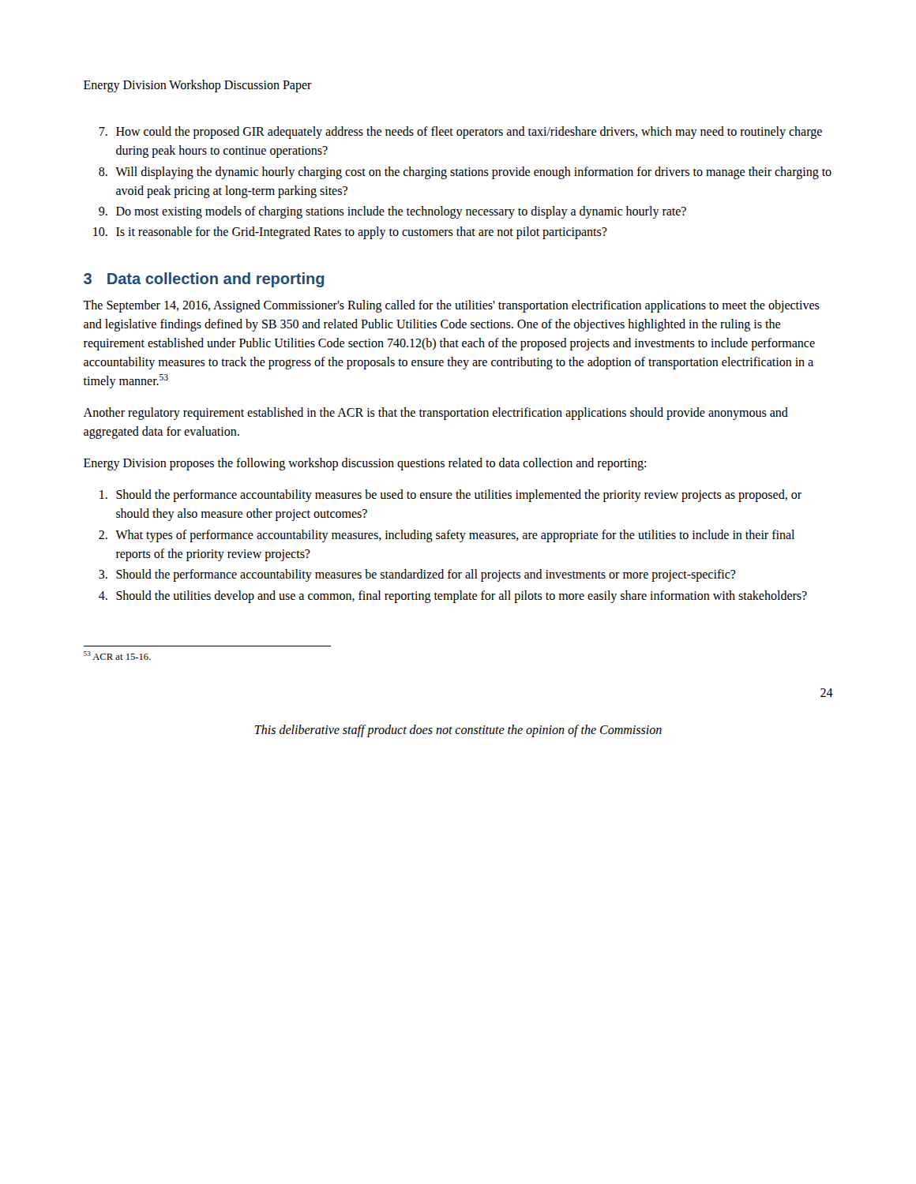Energy Division Workshop Discussion Paper
How could the proposed GIR adequately address the needs of fleet operators and taxi/rideshare drivers, which may need to routinely charge during peak hours to continue operations?
Will displaying the dynamic hourly charging cost on the charging stations provide enough information for drivers to manage their charging to avoid peak pricing at long-term parking sites?
Do most existing models of charging stations include the technology necessary to display a dynamic hourly rate?
Is it reasonable for the Grid-Integrated Rates to apply to customers that are not pilot participants?
3 Data collection and reporting
The September 14, 2016, Assigned Commissioner's Ruling called for the utilities' transportation electrification applications to meet the objectives and legislative findings defined by SB 350 and related Public Utilities Code sections. One of the objectives highlighted in the ruling is the requirement established under Public Utilities Code section 740.12(b) that each of the proposed projects and investments to include performance accountability measures to track the progress of the proposals to ensure they are contributing to the adoption of transportation electrification in a timely manner.53
Another regulatory requirement established in the ACR is that the transportation electrification applications should provide anonymous and aggregated data for evaluation.
Energy Division proposes the following workshop discussion questions related to data collection and reporting:
Should the performance accountability measures be used to ensure the utilities implemented the priority review projects as proposed, or should they also measure other project outcomes?
What types of performance accountability measures, including safety measures, are appropriate for the utilities to include in their final reports of the priority review projects?
Should the performance accountability measures be standardized for all projects and investments or more project-specific?
Should the utilities develop and use a common, final reporting template for all pilots to more easily share information with stakeholders?
53 ACR at 15-16.
24
This deliberative staff product does not constitute the opinion of the Commission